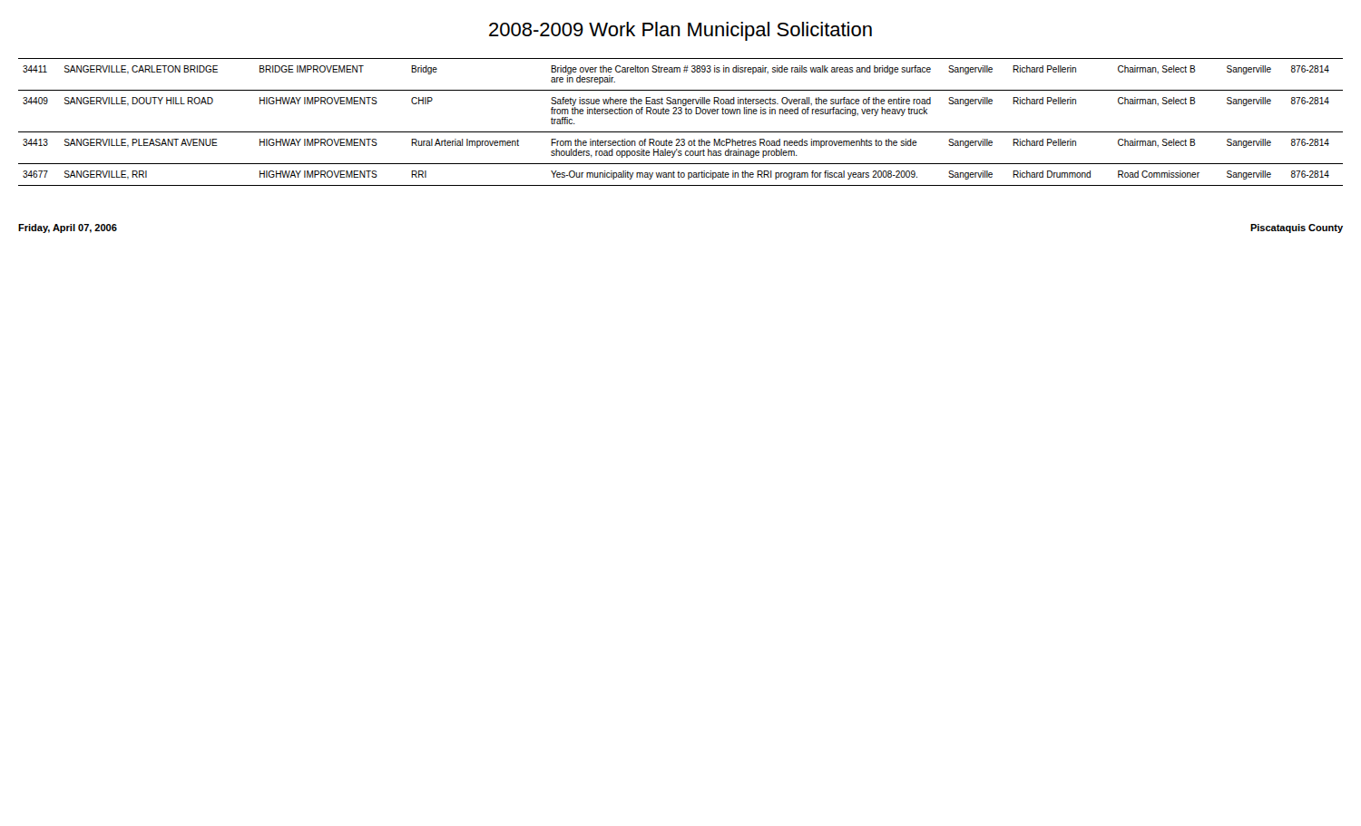2008-2009 Work Plan Municipal Solicitation
| 34411 | SANGERVILLE, CARLETON BRIDGE | BRIDGE IMPROVEMENT | Bridge | Bridge over the Carelton Stream # 3893 is in disrepair, side rails walk areas and bridge surface are in desrepair. | Sangerville | Richard Pellerin | Chairman, Select B | Sangerville | 876-2814 |
| 34409 | SANGERVILLE, DOUTY HILL ROAD | HIGHWAY IMPROVEMENTS | CHIP | Safety issue where the East Sangerville Road intersects. Overall, the surface of the entire road from the intersection of Route 23 to Dover town line is in need of resurfacing, very heavy truck traffic. | Sangerville | Richard Pellerin | Chairman, Select B | Sangerville | 876-2814 |
| 34413 | SANGERVILLE, PLEASANT AVENUE | HIGHWAY IMPROVEMENTS | Rural Arterial Improvement | From the intersection of Route 23 ot the McPhetres Road needs improvemenhts to the side shoulders, road opposite Haley's court has drainage problem. | Sangerville | Richard Pellerin | Chairman, Select B | Sangerville | 876-2814 |
| 34677 | SANGERVILLE, RRI | HIGHWAY IMPROVEMENTS | RRI | Yes-Our municipality may want to participate in the RRI program for fiscal years 2008-2009. | Sangerville | Richard Drummond | Road Commissioner | Sangerville | 876-2814 |
Friday, April 07, 2006 Piscataquis County